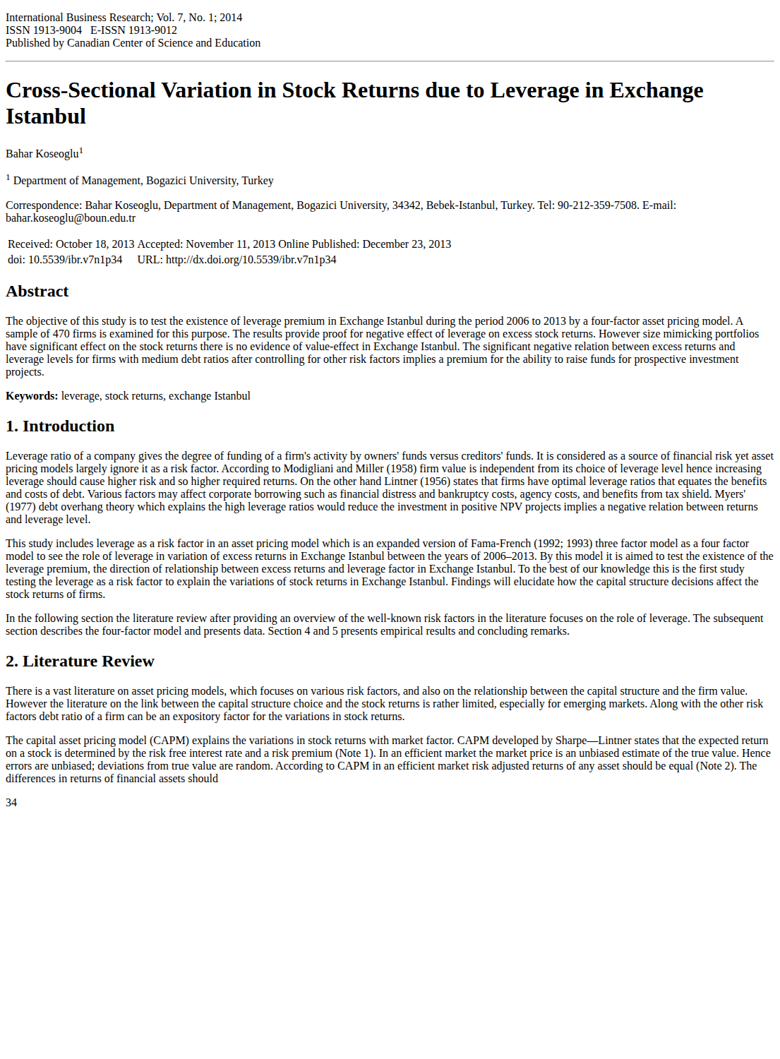International Business Research; Vol. 7, No. 1; 2014
ISSN 1913-9004 E-ISSN 1913-9012
Published by Canadian Center of Science and Education
Cross-Sectional Variation in Stock Returns due to Leverage in Exchange Istanbul
Bahar Koseoglu1
1 Department of Management, Bogazici University, Turkey
Correspondence: Bahar Koseoglu, Department of Management, Bogazici University, 34342, Bebek-Istanbul, Turkey. Tel: 90-212-359-7508. E-mail: bahar.koseoglu@boun.edu.tr
| Received: October 18, 2013 | Accepted: November 11, 2013 | Online Published: December 23, 2013 |
| doi: 10.5539/ibr.v7n1p34 | URL: http://dx.doi.org/10.5539/ibr.v7n1p34 |
Abstract
The objective of this study is to test the existence of leverage premium in Exchange Istanbul during the period 2006 to 2013 by a four-factor asset pricing model. A sample of 470 firms is examined for this purpose. The results provide proof for negative effect of leverage on excess stock returns. However size mimicking portfolios have significant effect on the stock returns there is no evidence of value-effect in Exchange Istanbul. The significant negative relation between excess returns and leverage levels for firms with medium debt ratios after controlling for other risk factors implies a premium for the ability to raise funds for prospective investment projects.
Keywords: leverage, stock returns, exchange Istanbul
1. Introduction
Leverage ratio of a company gives the degree of funding of a firm's activity by owners' funds versus creditors' funds. It is considered as a source of financial risk yet asset pricing models largely ignore it as a risk factor. According to Modigliani and Miller (1958) firm value is independent from its choice of leverage level hence increasing leverage should cause higher risk and so higher required returns. On the other hand Lintner (1956) states that firms have optimal leverage ratios that equates the benefits and costs of debt. Various factors may affect corporate borrowing such as financial distress and bankruptcy costs, agency costs, and benefits from tax shield. Myers' (1977) debt overhang theory which explains the high leverage ratios would reduce the investment in positive NPV projects implies a negative relation between returns and leverage level.
This study includes leverage as a risk factor in an asset pricing model which is an expanded version of Fama-French (1992; 1993) three factor model as a four factor model to see the role of leverage in variation of excess returns in Exchange Istanbul between the years of 2006–2013. By this model it is aimed to test the existence of the leverage premium, the direction of relationship between excess returns and leverage factor in Exchange Istanbul. To the best of our knowledge this is the first study testing the leverage as a risk factor to explain the variations of stock returns in Exchange Istanbul. Findings will elucidate how the capital structure decisions affect the stock returns of firms.
In the following section the literature review after providing an overview of the well-known risk factors in the literature focuses on the role of leverage. The subsequent section describes the four-factor model and presents data. Section 4 and 5 presents empirical results and concluding remarks.
2. Literature Review
There is a vast literature on asset pricing models, which focuses on various risk factors, and also on the relationship between the capital structure and the firm value. However the literature on the link between the capital structure choice and the stock returns is rather limited, especially for emerging markets. Along with the other risk factors debt ratio of a firm can be an expository factor for the variations in stock returns.
The capital asset pricing model (CAPM) explains the variations in stock returns with market factor. CAPM developed by Sharpe—Lintner states that the expected return on a stock is determined by the risk free interest rate and a risk premium (Note 1). In an efficient market the market price is an unbiased estimate of the true value. Hence errors are unbiased; deviations from true value are random. According to CAPM in an efficient market risk adjusted returns of any asset should be equal (Note 2). The differences in returns of financial assets should
34